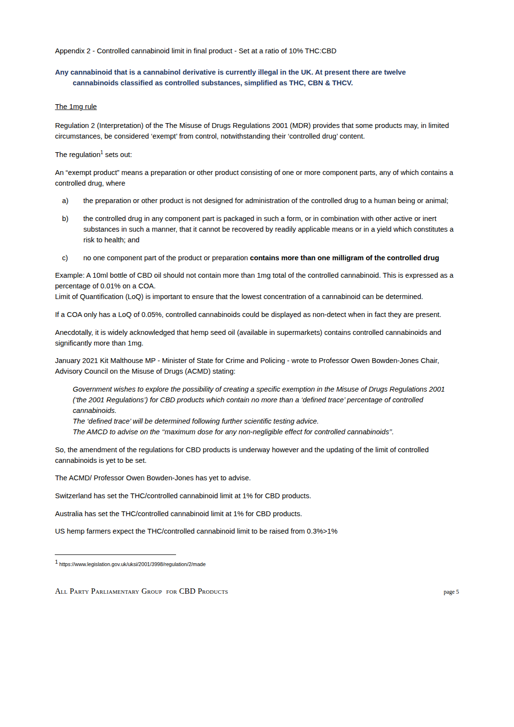Appendix 2 - Controlled cannabinoid limit in final product - Set at a ratio of 10% THC:CBD
Any cannabinoid that is a cannabinol derivative is currently illegal in the UK. At present there are twelve cannabinoids classified as controlled substances, simplified as THC, CBN & THCV.
The 1mg rule
Regulation 2 (Interpretation) of the The Misuse of Drugs Regulations 2001 (MDR) provides that some products may, in limited circumstances, be considered ‘exempt’ from control, notwithstanding their ‘controlled drug’ content.
The regulation1 sets out:
An “exempt product” means a preparation or other product consisting of one or more component parts, any of which contains a controlled drug, where
a) the preparation or other product is not designed for administration of the controlled drug to a human being or animal;
b) the controlled drug in any component part is packaged in such a form, or in combination with other active or inert substances in such a manner, that it cannot be recovered by readily applicable means or in a yield which constitutes a risk to health; and
c) no one component part of the product or preparation contains more than one milligram of the controlled drug
Example: A 10ml bottle of CBD oil should not contain more than 1mg total of the controlled cannabinoid. This is expressed as a percentage of 0.01% on a COA.
Limit of Quantification (LoQ) is important to ensure that the lowest concentration of a cannabinoid can be determined.
If a COA only has a LoQ of 0.05%, controlled cannabinoids could be displayed as non-detect when in fact they are present.
Anecdotally, it is widely acknowledged that hemp seed oil (available in supermarkets) contains controlled cannabinoids and significantly more than 1mg.
January 2021 Kit Malthouse MP - Minister of State for Crime and Policing - wrote to Professor Owen Bowden-Jones Chair, Advisory Council on the Misuse of Drugs (ACMD) stating:
Government wishes to explore the possibility of creating a specific exemption in the Misuse of Drugs Regulations 2001 (‘the 2001 Regulations’) for CBD products which contain no more than a ‘defined trace’ percentage of controlled cannabinoids.
The ‘defined trace’ will be determined following further scientific testing advice.
The AMCD to advise on the ‘‘maximum dose for any non-negligible effect for controlled cannabinoids’’.
So, the amendment of the regulations for CBD products is underway however and the updating of the limit of controlled cannabinoids is yet to be set.
The ACMD/ Professor Owen Bowden-Jones has yet to advise.
Switzerland has set the THC/controlled cannabinoid limit at 1% for CBD products.
Australia has set the THC/controlled cannabinoid limit at 1% for CBD products.
US hemp farmers expect the THC/controlled cannabinoid limit to be raised from 0.3%>1%
1 https://www.legislation.gov.uk/uksi/2001/3998/regulation/2/made
All Party Parliamentary Group for CBD Products page 5